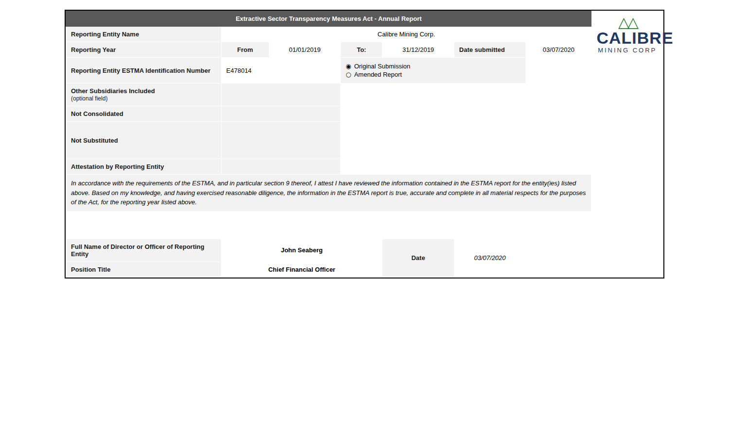| Extractive Sector Transparency Measures Act - Annual Report | △△ CALIBRE MINING CORP |
| Reporting Entity Name | Calibre Mining Corp. |
| Reporting Year | From | 01/01/2019 | To: | 31/12/2019 | Date submitted | 03/07/2020 |
| Reporting Entity ESTMA Identification Number | E478014 | ◉ Original Submission ○ Amended Report | | |
| Other Subsidiaries Included (optional field) | | |
| Not Consolidated | | |
| Not Substituted | | |
| Attestation by Reporting Entity | | |
| In accordance with the requirements of the ESTMA, and in particular section 9 thereof, I attest I have reviewed the information contained in the ESTMA report for the entity(ies) listed above. Based on my knowledge, and having exercised reasonable diligence, the information in the ESTMA report is true, accurate and complete in all material respects for the purposes of the Act, for the reporting year listed above. | |
| Full Name of Director or Officer of Reporting Entity | John Seaberg | Date | 03/07/2020 | |
| Position Title | Chief Financial Officer |